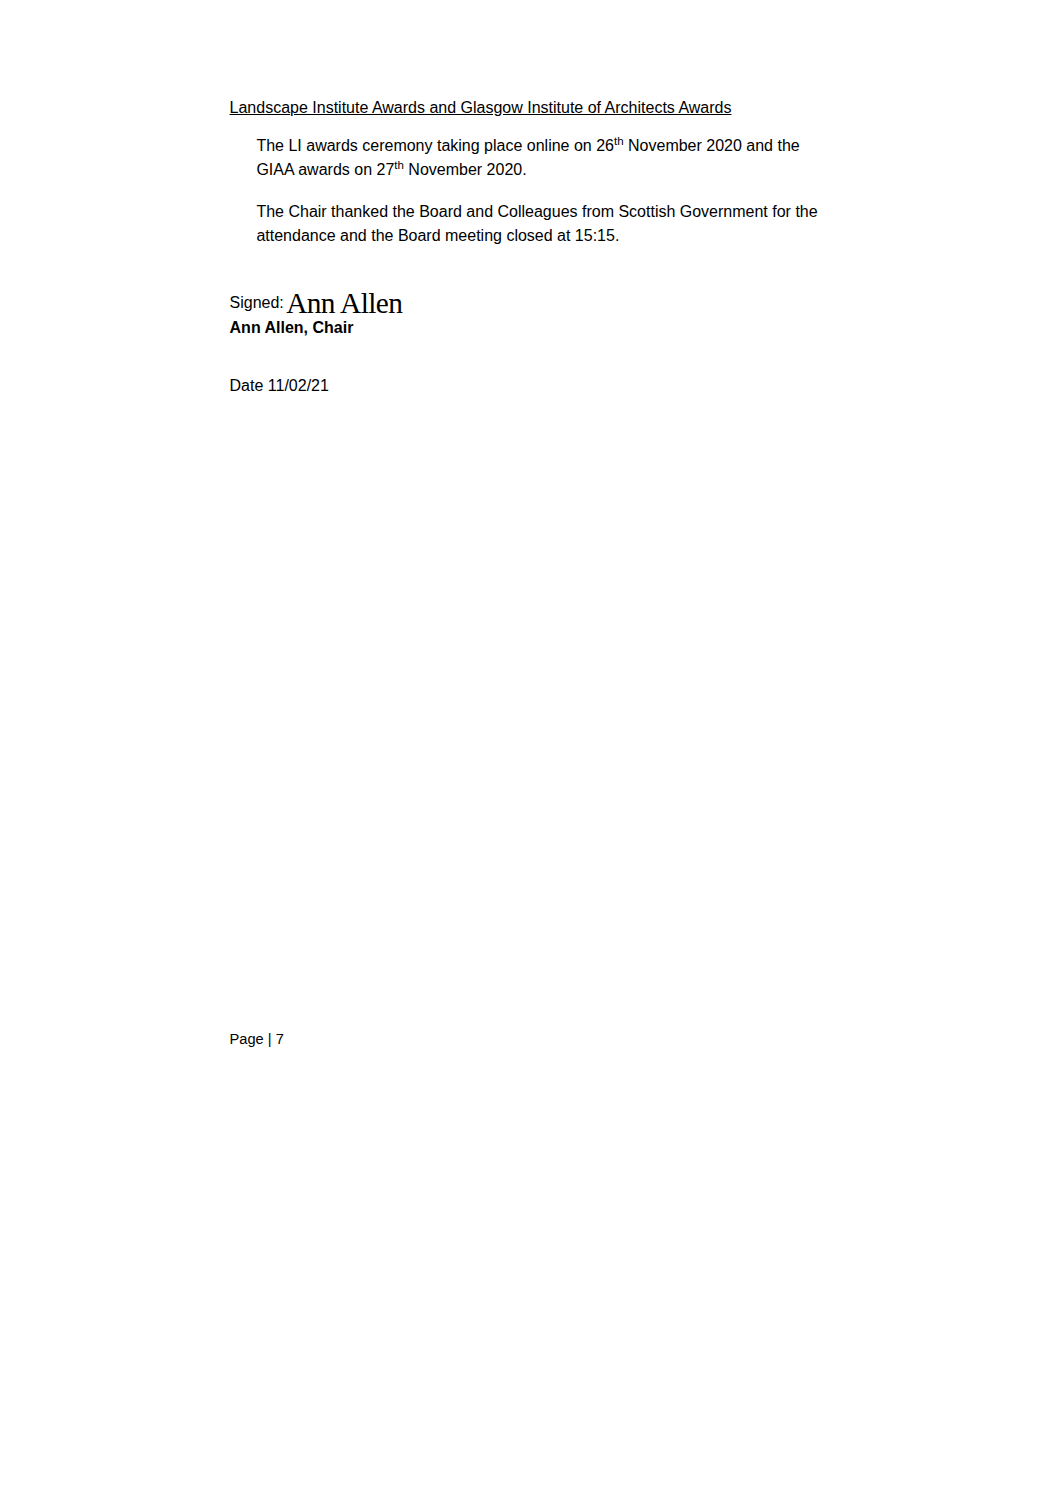Landscape Institute Awards and Glasgow Institute of Architects Awards
The LI awards ceremony taking place online on 26th November 2020 and the GIAA awards on 27th November 2020.
The Chair thanked the Board and Colleagues from Scottish Government for the attendance and the Board meeting closed at 15:15.
Signed: Ann Allen
Ann Allen, Chair
Date 11/02/21
Page | 7